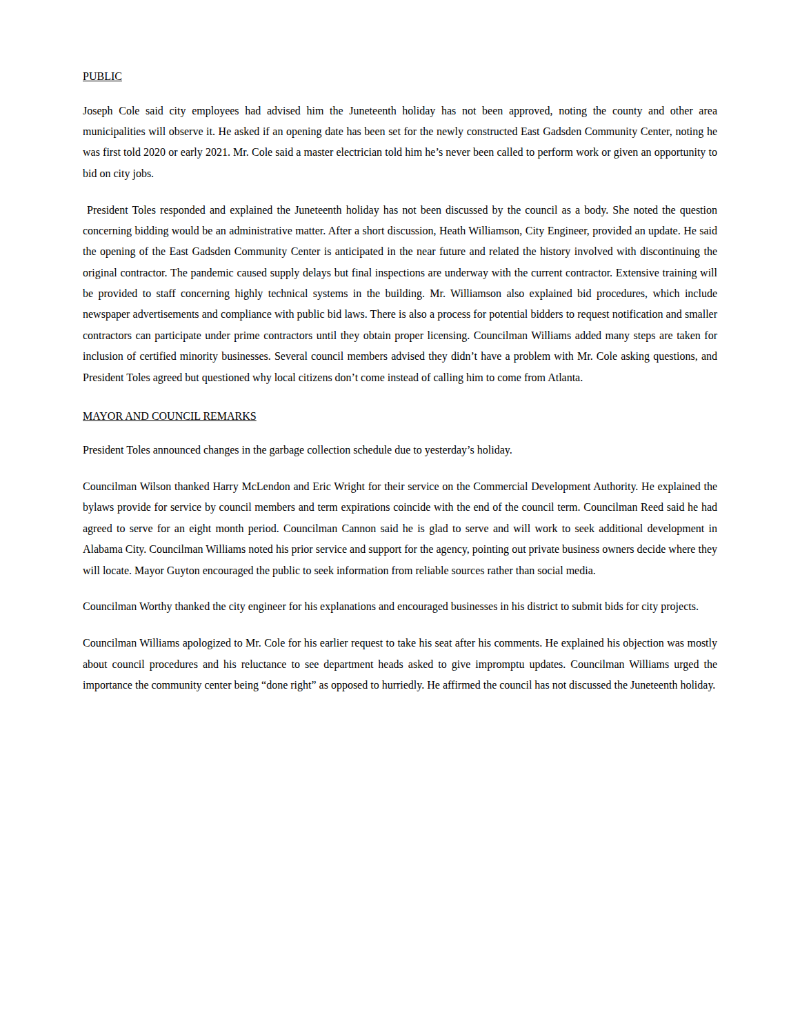PUBLIC
Joseph Cole said city employees had advised him the Juneteenth holiday has not been approved, noting the county and other area municipalities will observe it. He asked if an opening date has been set for the newly constructed East Gadsden Community Center, noting he was first told 2020 or early 2021. Mr. Cole said a master electrician told him he’s never been called to perform work or given an opportunity to bid on city jobs.
President Toles responded and explained the Juneteenth holiday has not been discussed by the council as a body. She noted the question concerning bidding would be an administrative matter. After a short discussion, Heath Williamson, City Engineer, provided an update. He said the opening of the East Gadsden Community Center is anticipated in the near future and related the history involved with discontinuing the original contractor. The pandemic caused supply delays but final inspections are underway with the current contractor. Extensive training will be provided to staff concerning highly technical systems in the building. Mr. Williamson also explained bid procedures, which include newspaper advertisements and compliance with public bid laws. There is also a process for potential bidders to request notification and smaller contractors can participate under prime contractors until they obtain proper licensing. Councilman Williams added many steps are taken for inclusion of certified minority businesses. Several council members advised they didn’t have a problem with Mr. Cole asking questions, and President Toles agreed but questioned why local citizens don’t come instead of calling him to come from Atlanta.
MAYOR AND COUNCIL REMARKS
President Toles announced changes in the garbage collection schedule due to yesterday’s holiday.
Councilman Wilson thanked Harry McLendon and Eric Wright for their service on the Commercial Development Authority. He explained the bylaws provide for service by council members and term expirations coincide with the end of the council term. Councilman Reed said he had agreed to serve for an eight month period. Councilman Cannon said he is glad to serve and will work to seek additional development in Alabama City. Councilman Williams noted his prior service and support for the agency, pointing out private business owners decide where they will locate. Mayor Guyton encouraged the public to seek information from reliable sources rather than social media.
Councilman Worthy thanked the city engineer for his explanations and encouraged businesses in his district to submit bids for city projects.
Councilman Williams apologized to Mr. Cole for his earlier request to take his seat after his comments. He explained his objection was mostly about council procedures and his reluctance to see department heads asked to give impromptu updates. Councilman Williams urged the importance the community center being “done right” as opposed to hurriedly. He affirmed the council has not discussed the Juneteenth holiday.